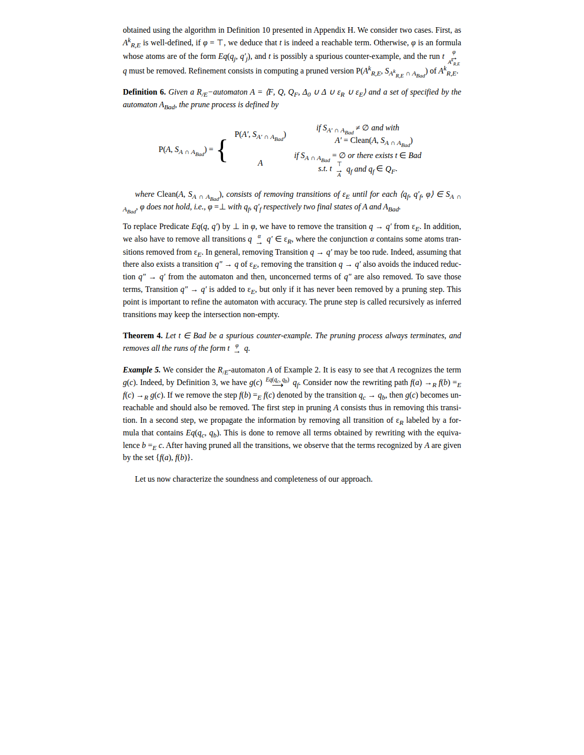obtained using the algorithm in Definition 10 presented in Appendix H. We consider two cases. First, as AkR,E is well-defined, if φ = ⊤, we deduce that t is indeed a reachable term. Otherwise, φ is an formula whose atoms are of the form Eq(qj, q′j), and t is possibly a spurious counter-example, and the run t φ→AkR,E q must be removed. Refinement consists in computing a pruned version P(AkR,E, SAkR,E ∩ ABad) of AkR,E.
Definition 6. Given a R/E−automaton A = ⟨F, Q, QF, Δ0 ∪ Δ ∪ εR ∪ εE⟩ and a set of specified by the automaton ABad, the prune process is defined by
P(A, SA ∩ ABad) = {
| P( A′ , S A′ ∩ A Bad ) | if S A′ ∩ A Bad ≠ ∅ and with A′ = Clean( A , S A ∩ A Bad ) |
| A | if S A ∩ A Bad = ∅ or there exists t ∈ Bad s.t. t ⊤ → A q f and q f ∈ Q F . |
where Clean(A, SA ∩ ABad), consists of removing transitions of εE until for each ⟨qf, q′f, φ⟩ ∈ SA ∩ ABad, φ does not hold, i.e., φ =⊥ with qf, q′f respectively two final states of A and ABad.
To replace Predicate Eq(q, q′) by ⊥ in φ, we have to remove the transition q → q′ from εE. In addition, we also have to remove all transitions q α→ q′ ∈ εR, where the conjunction α contains some atoms transitions removed from εE. In general, removing Transition q → q′ may be too rude. Indeed, assuming that there also exists a transition q″ → q of εE, removing the transition q → q′ also avoids the induced reduction q″ → q′ from the automaton and then, unconcerned terms of q″ are also removed. To save those terms, Transition q″ → q′ is added to εE, but only if it has never been removed by a pruning step. This point is important to refine the automaton with accuracy. The prune step is called recursively as inferred transitions may keep the intersection non-empty.
Theorem 4. Let t ∈ Bad be a spurious counter-example. The pruning process always terminates, and removes all the runs of the form t φ→ q.
Example 5. We consider the R/E-automaton A of Example 2. It is easy to see that A recognizes the term g(c). Indeed, by Definition 3, we have g(c) Eq(qc, qb)⟶ qf. Consider now the rewriting path f(a) →R f(b) =E f(c) →R g(c). If we remove the step f(b) =E f(c) denoted by the transition qc → qb, then g(c) becomes unreachable and should also be removed. The first step in pruning A consists thus in removing this transition. In a second step, we propagate the information by removing all transition of εR labeled by a formula that contains Eq(qc, qb). This is done to remove all terms obtained by rewriting with the equivalence b =E c. After having pruned all the transitions, we observe that the terms recognized by A are given by the set {f(a), f(b)}.
Let us now characterize the soundness and completeness of our approach.